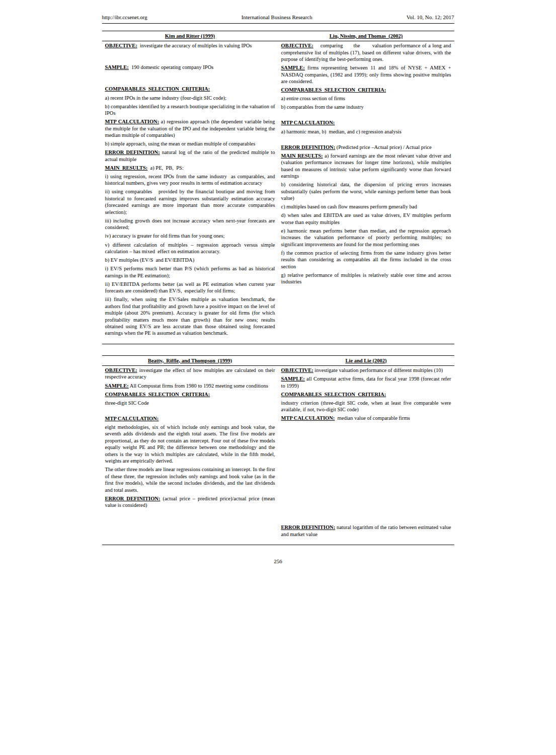http://ibr.ccsenet.org
International Business Research
Vol. 10, No. 12; 2017
| Kim and Ritter (1999) | Liu, Nissim, and Thomas (2002) |
| OBJECTIVE: investigate the accuracy of multiples in valuing IPOs SAMPLE: 190 domestic operating company IPOs COMPARABLES SELECTION CRITERIA: a) recent IPOs in the same industry (four-digit SIC code); b) comparables identified by a research boutique specializing in the valuation of IPOs MTP CALCULATION: a) regression approach (the dependent variable being the multiple for the valuation of the IPO and the independent variable being the median multiple of comparables) b) simple approach, using the mean or median multiple of comparables ERROR DEFINITION: natural log of the ratio of the predicted multiple to actual multiple MAIN RESULTS: a) PE, PB, PS: i) using regression, recent IPOs from the same industry as comparables, and historical numbers, gives very poor results in terms of estimation accuracy ii) using comparables provided by the financial boutique and moving from historical to forecasted earnings improves substantially estimation accuracy (forecasted earnings are more important than more accurate comparables selection); iii) including growth does not increase accuracy when next-year forecasts are considered; iv) accuracy is greater for old firms than for young ones; v) different calculation of multiples – regression approach versus simple calculation – has mixed effect on estimation accuracy. b) EV multiples (EV/S and EV/EBITDA) i) EV/S performs much better than P/S (which performs as bad as historical earnings in the PE estimation); ii) EV/EBITDA performs better (as well as PE estimation when current year forecasts are considered) than EV/S, especially for old firms; iii) finally, when using the EV/Sales multiple as valuation benchmark, the authors find that profitability and growth have a positive impact on the level of multiple (about 20% premium). Accuracy is greater for old firms (for which profitability matters much more than growth) than for new ones; results obtained using EV/S are less accurate than those obtained using forecasted earnings when the PE is assumed as valuation benchmark. | OBJECTIVE: comparing the valuation performance of a long and comprehensive list of multiples (17), based on different value drivers, with the purpose of identifying the best-performing ones. SAMPLE: firms representing between 11 and 18% of NYSE + AMEX + NASDAQ companies, (1982 and 1999); only firms showing positive multiples are considered. COMPARABLES SELECTION CRITERIA: a) entire cross section of firms b) comparables from the same industry MTP CALCULATION: a) harmonic mean, b) median, and c) regression analysis ERROR DEFINITION: (Predicted price –Actual price) / Actual price MAIN RESULTS: a) forward earnings are the most relevant value driver and (valuation performance increases for longer time horizons), while multiples based on measures of intrinsic value perform significantly worse than forward earnings b) considering historical data, the dispersion of pricing errors increases substantially (sales perform the worst, while earnings perform better than book value) c) multiples based on cash flow measures perform generally bad d) when sales and EBITDA are used as value drivers, EV multiples perform worse than equity multiples e) harmonic mean performs better than median, and the regression approach increases the valuation performance of poorly performing multiples; no significant improvements are found for the most performing ones f) the common practice of selecting firms from the same industry gives better results than considering as comparables all the firms included in the cross section g) relative performance of multiples is relatively stable over time and across industries |
| Beatty, Riffle, and Thompson (1999) | Lie and Lie (2002) |
| OBJECTIVE: investigate the effect of how multiples are calculated on their respective accuracy SAMPLE: All Compustat firms from 1980 to 1992 meeting some conditions COMPARABLES SELECTION CRITERIA: three-digit SIC Code MTP CALCULATION: eight methodologies, six of which include only earnings and book value, the seventh adds dividends and the eighth total assets. The first five models are proportional, as they do not contain an intercept. Four out of these five models equally weight PE and PB; the difference between one methodology and the others is the way in which multiples are calculated, while in the fifth model, weights are empirically derived. The other three models are linear regressions containing an intercept. In the first of these three, the regression includes only earnings and book value (as in the first five models), while the second includes dividends, and the last dividends and total assets. ERROR DEFINITION: (actual price – predicted price)/actual price (mean value is considered) | OBJECTIVE: investigate valuation performance of different multiples (10) SAMPLE: all Compustat active firms, data for fiscal year 1998 (forecast refer to 1999) COMPARABLES SELECTION CRITERIA: industry criterion (three-digit SIC code, when at least five comparable were available, if not, two-digit SIC code) MTP CALCULATION: median value of comparable firms ERROR DEFINITION: natural logarithm of the ratio between estimated value and market value |
256